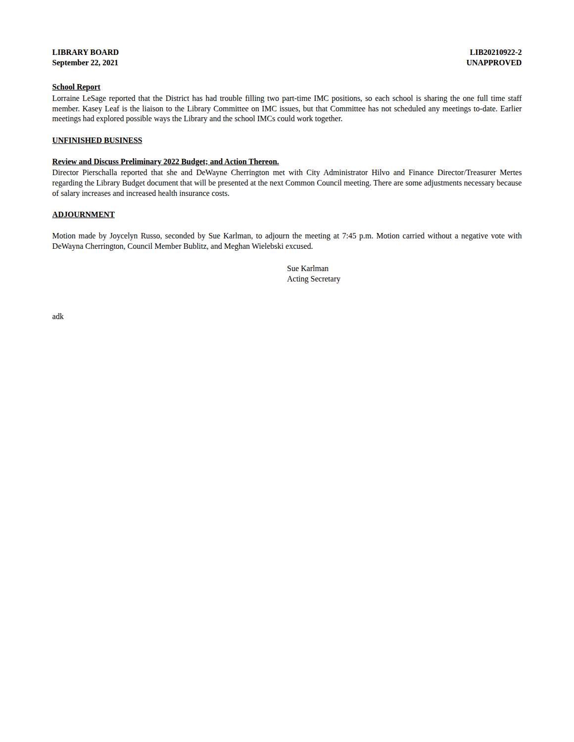LIBRARY BOARD
September 22, 2021
LIB20210922-2
UNAPPROVED
School Report
Lorraine LeSage reported that the District has had trouble filling two part-time IMC positions, so each school is sharing the one full time staff member. Kasey Leaf is the liaison to the Library Committee on IMC issues, but that Committee has not scheduled any meetings to-date. Earlier meetings had explored possible ways the Library and the school IMCs could work together.
UNFINISHED BUSINESS
Review and Discuss Preliminary 2022 Budget; and Action Thereon.
Director Pierschalla reported that she and DeWayne Cherrington met with City Administrator Hilvo and Finance Director/Treasurer Mertes regarding the Library Budget document that will be presented at the next Common Council meeting. There are some adjustments necessary because of salary increases and increased health insurance costs.
ADJOURNMENT
Motion made by Joycelyn Russo, seconded by Sue Karlman, to adjourn the meeting at 7:45 p.m. Motion carried without a negative vote with DeWayna Cherrington, Council Member Bublitz, and Meghan Wielebski excused.
Sue Karlman
Acting Secretary
adk